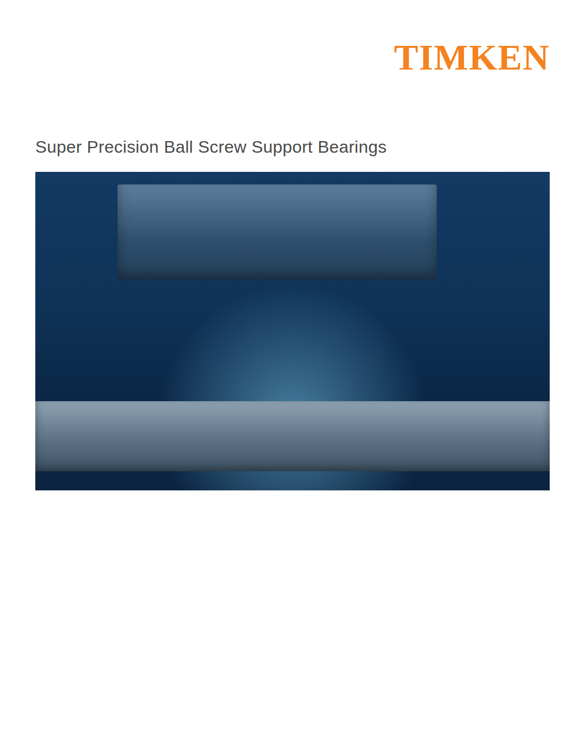Timken
Super Precision Ball Screw Support Bearings